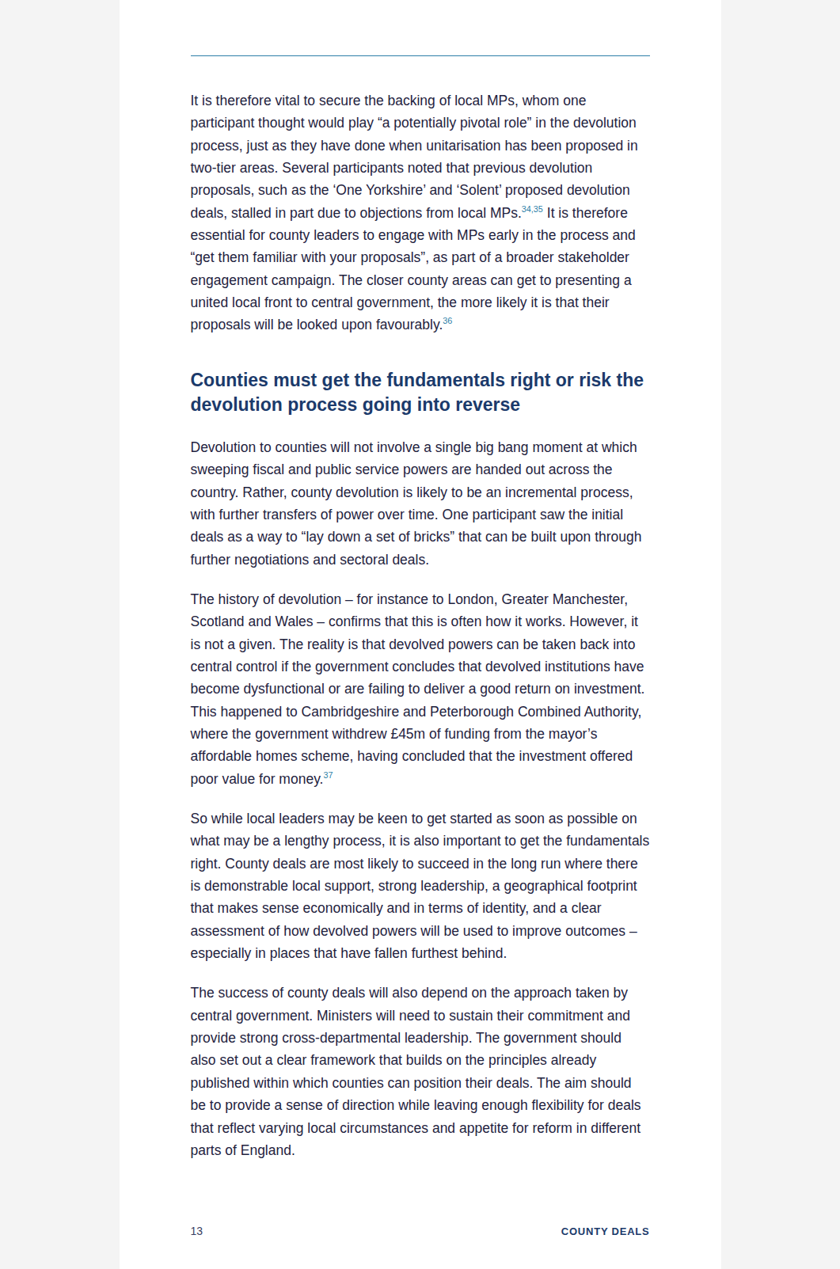It is therefore vital to secure the backing of local MPs, whom one participant thought would play “a potentially pivotal role” in the devolution process, just as they have done when unitarisation has been proposed in two-tier areas. Several participants noted that previous devolution proposals, such as the ‘One Yorkshire’ and ‘Solent’ proposed devolution deals, stalled in part due to objections from local MPs.34,35 It is therefore essential for county leaders to engage with MPs early in the process and “get them familiar with your proposals”, as part of a broader stakeholder engagement campaign. The closer county areas can get to presenting a united local front to central government, the more likely it is that their proposals will be looked upon favourably.36
Counties must get the fundamentals right or risk the devolution process going into reverse
Devolution to counties will not involve a single big bang moment at which sweeping fiscal and public service powers are handed out across the country. Rather, county devolution is likely to be an incremental process, with further transfers of power over time. One participant saw the initial deals as a way to “lay down a set of bricks” that can be built upon through further negotiations and sectoral deals.
The history of devolution – for instance to London, Greater Manchester, Scotland and Wales – confirms that this is often how it works. However, it is not a given. The reality is that devolved powers can be taken back into central control if the government concludes that devolved institutions have become dysfunctional or are failing to deliver a good return on investment. This happened to Cambridgeshire and Peterborough Combined Authority, where the government withdrew £45m of funding from the mayor’s affordable homes scheme, having concluded that the investment offered poor value for money.37
So while local leaders may be keen to get started as soon as possible on what may be a lengthy process, it is also important to get the fundamentals right. County deals are most likely to succeed in the long run where there is demonstrable local support, strong leadership, a geographical footprint that makes sense economically and in terms of identity, and a clear assessment of how devolved powers will be used to improve outcomes – especially in places that have fallen furthest behind.
The success of county deals will also depend on the approach taken by central government. Ministers will need to sustain their commitment and provide strong cross-departmental leadership. The government should also set out a clear framework that builds on the principles already published within which counties can position their deals. The aim should be to provide a sense of direction while leaving enough flexibility for deals that reflect varying local circumstances and appetite for reform in different parts of England.
13 County Deals